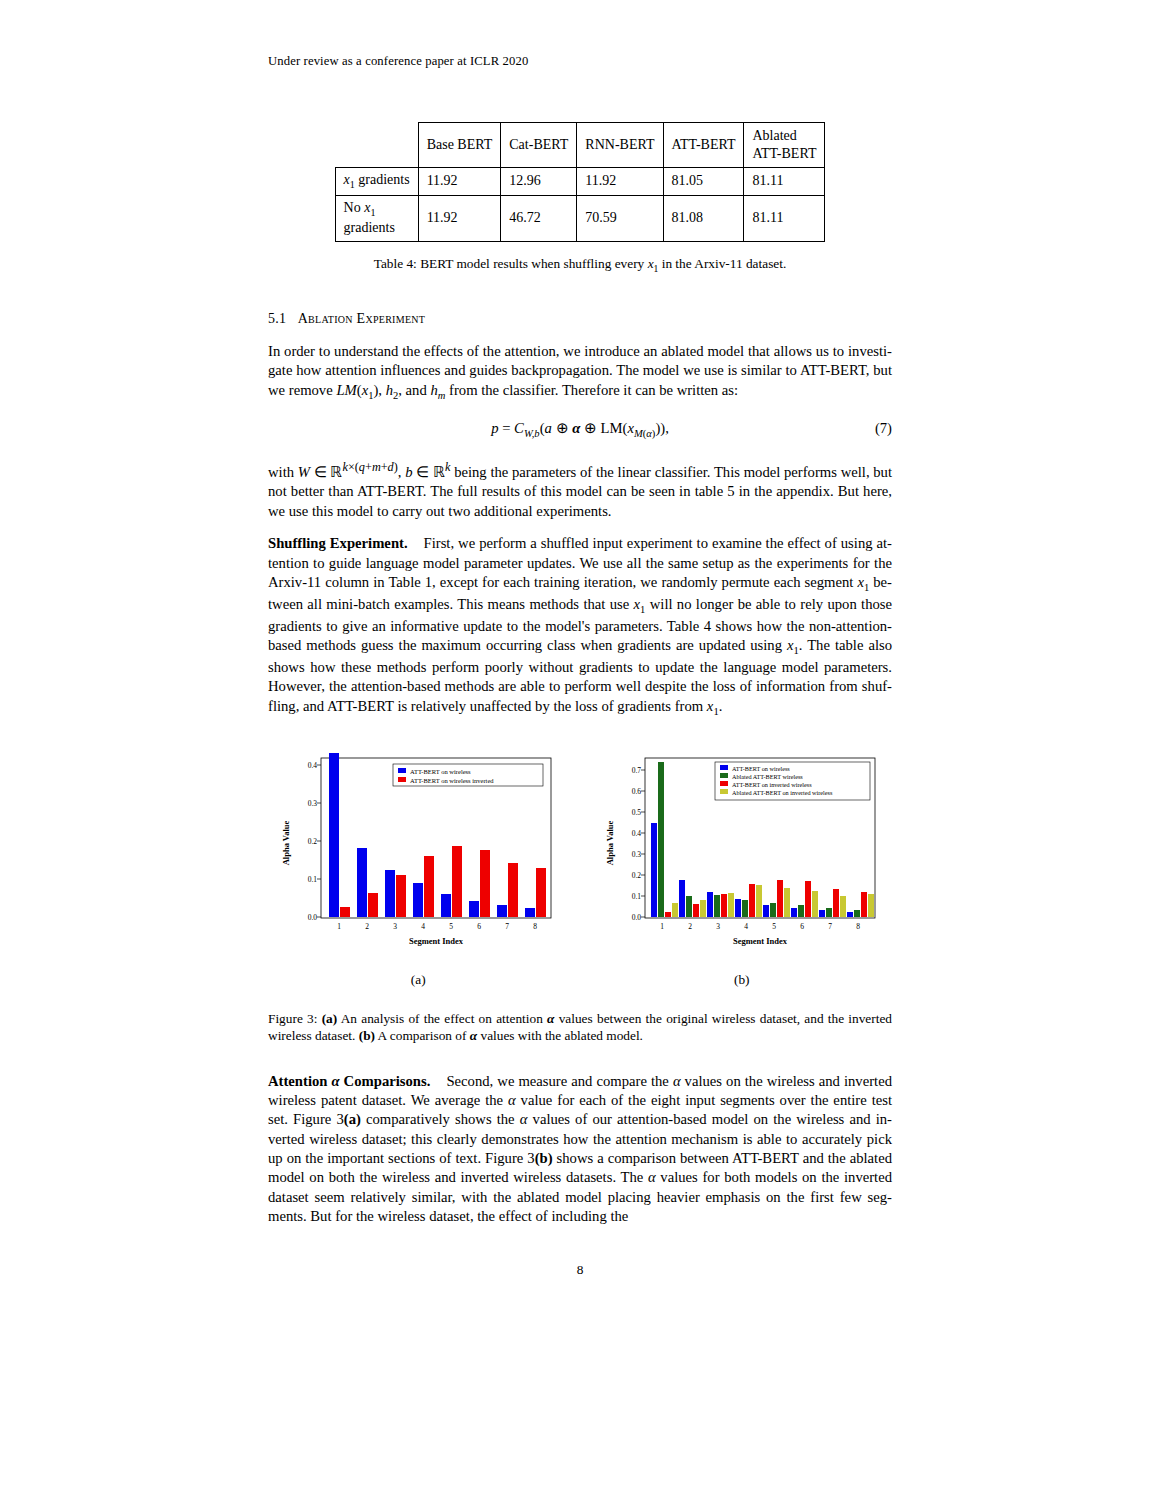Under review as a conference paper at ICLR 2020
| | Base BERT | Cat-BERT | RNN-BERT | ATT-BERT | Ablated ATT-BERT |
| x 1 gradients | 11.92 | 12.96 | 11.92 | 81.05 | 81.11 |
| No x 1 gradients | 11.92 | 46.72 | 70.59 | 81.08 | 81.11 |
Table 4: BERT model results when shuffling every x1 in the Arxiv-11 dataset.
5.1 Ablation Experiment
In order to understand the effects of the attention, we introduce an ablated model that allows us to investigate how attention influences and guides backpropagation. The model we use is similar to ATT-BERT, but we remove LM(x1), h2, and hm from the classifier. Therefore it can be written as:
p = CW,b(a ⊕ α ⊕ LM(xM(α))), (7)
with W ∈ ℝk×(q+m+d), b ∈ ℝk being the parameters of the linear classifier. This model performs well, but not better than ATT-BERT. The full results of this model can be seen in table 5 in the appendix. But here, we use this model to carry out two additional experiments.
Shuffling Experiment. First, we perform a shuffled input experiment to examine the effect of using attention to guide language model parameter updates. We use all the same setup as the experiments for the Arxiv-11 column in Table 1, except for each training iteration, we randomly permute each segment x1 between all mini-batch examples. This means methods that use x1 will no longer be able to rely upon those gradients to give an informative update to the model's parameters. Table 4 shows how the non-attention-based methods guess the maximum occurring class when gradients are updated using x1. The table also shows how these methods perform poorly without gradients to update the language model parameters. However, the attention-based methods are able to perform well despite the loss of information from shuffling, and ATT-BERT is relatively unaffected by the loss of gradients from x1.
0.0 0.1 0.2 0.3 0.4 Alpha Value 1 2 3 4 5 6 7 8 Segment Index ATT-BERT on wireless ATT-BERT on wireless inverted
(a)
0.0 0.1 0.2 0.3 0.4 0.5 0.6 0.7 Alpha Value 1 2 3 4 5 6 7 8 Segment Index ATT-BERT on wireless Ablated ATT-BERT wireless ATT-BERT on inverted wireless Ablated ATT-BERT on inverted wireless
(b)
Figure 3: (a) An analysis of the effect on attention α values between the original wireless dataset, and the inverted wireless dataset. (b) A comparison of α values with the ablated model.
Attention α Comparisons. Second, we measure and compare the α values on the wireless and inverted wireless patent dataset. We average the α value for each of the eight input segments over the entire test set. Figure 3(a) comparatively shows the α values of our attention-based model on the wireless and inverted wireless dataset; this clearly demonstrates how the attention mechanism is able to accurately pick up on the important sections of text. Figure 3(b) shows a comparison between ATT-BERT and the ablated model on both the wireless and inverted wireless datasets. The α values for both models on the inverted dataset seem relatively similar, with the ablated model placing heavier emphasis on the first few segments. But for the wireless dataset, the effect of including the
8